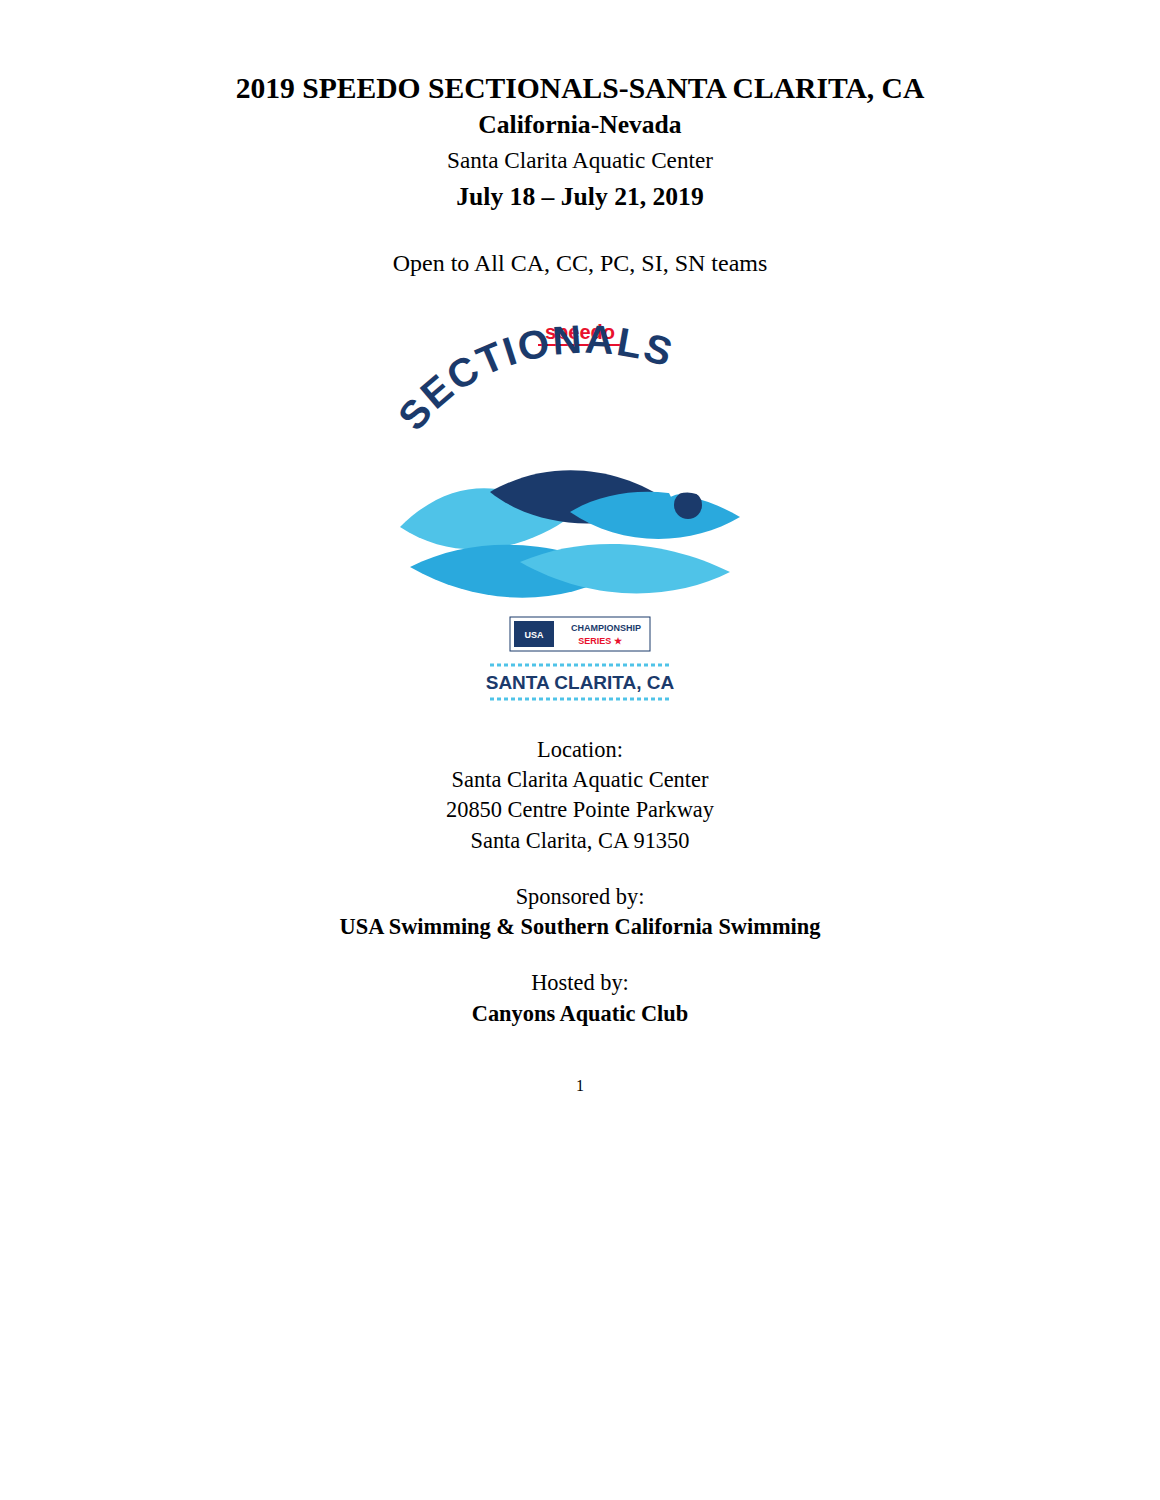2019 SPEEDO SECTIONALS-SANTA CLARITA, CA
California-Nevada
Santa Clarita Aquatic Center
July 18 – July 21, 2019
Open to All CA, CC, PC, SI, SN teams
speedo SECTIONALS USA CHAMPIONSHIP SERIES ★ SANTA CLARITA, CA
Location:
Santa Clarita Aquatic Center
20850 Centre Pointe Parkway
Santa Clarita, CA 91350
Sponsored by:
USA Swimming & Southern California Swimming
Hosted by:
Canyons Aquatic Club
1